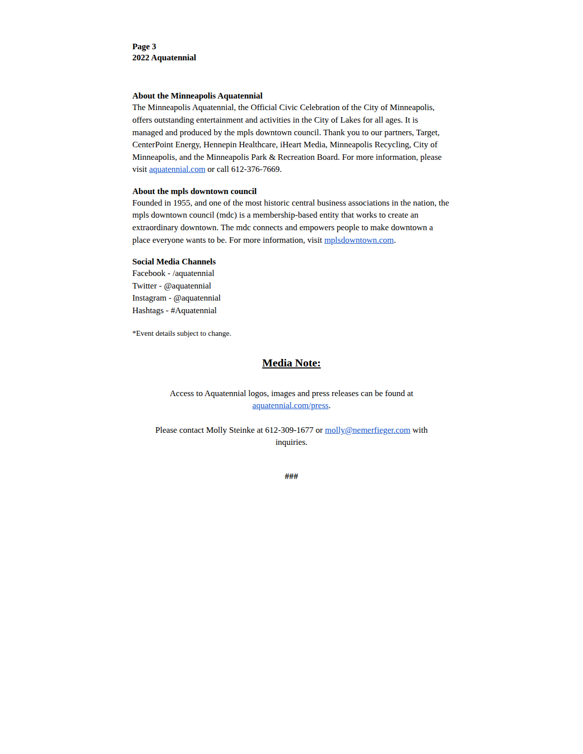Page 3
2022 Aquatennial
About the Minneapolis Aquatennial
The Minneapolis Aquatennial, the Official Civic Celebration of the City of Minneapolis, offers outstanding entertainment and activities in the City of Lakes for all ages. It is managed and produced by the mpls downtown council. Thank you to our partners, Target, CenterPoint Energy, Hennepin Healthcare, iHeart Media, Minneapolis Recycling, City of Minneapolis, and the Minneapolis Park & Recreation Board. For more information, please visit aquatennial.com or call 612-376-7669.
About the mpls downtown council
Founded in 1955, and one of the most historic central business associations in the nation, the mpls downtown council (mdc) is a membership-based entity that works to create an extraordinary downtown. The mdc connects and empowers people to make downtown a place everyone wants to be. For more information, visit mplsdowntown.com.
Social Media Channels
Facebook - /aquatennial
Twitter - @aquatennial
Instagram - @aquatennial
Hashtags - #Aquatennial
*Event details subject to change.
Media Note:
Access to Aquatennial logos, images and press releases can be found at aquatennial.com/press.
Please contact Molly Steinke at 612-309-1677 or molly@nemerfieger.com with inquiries.
###